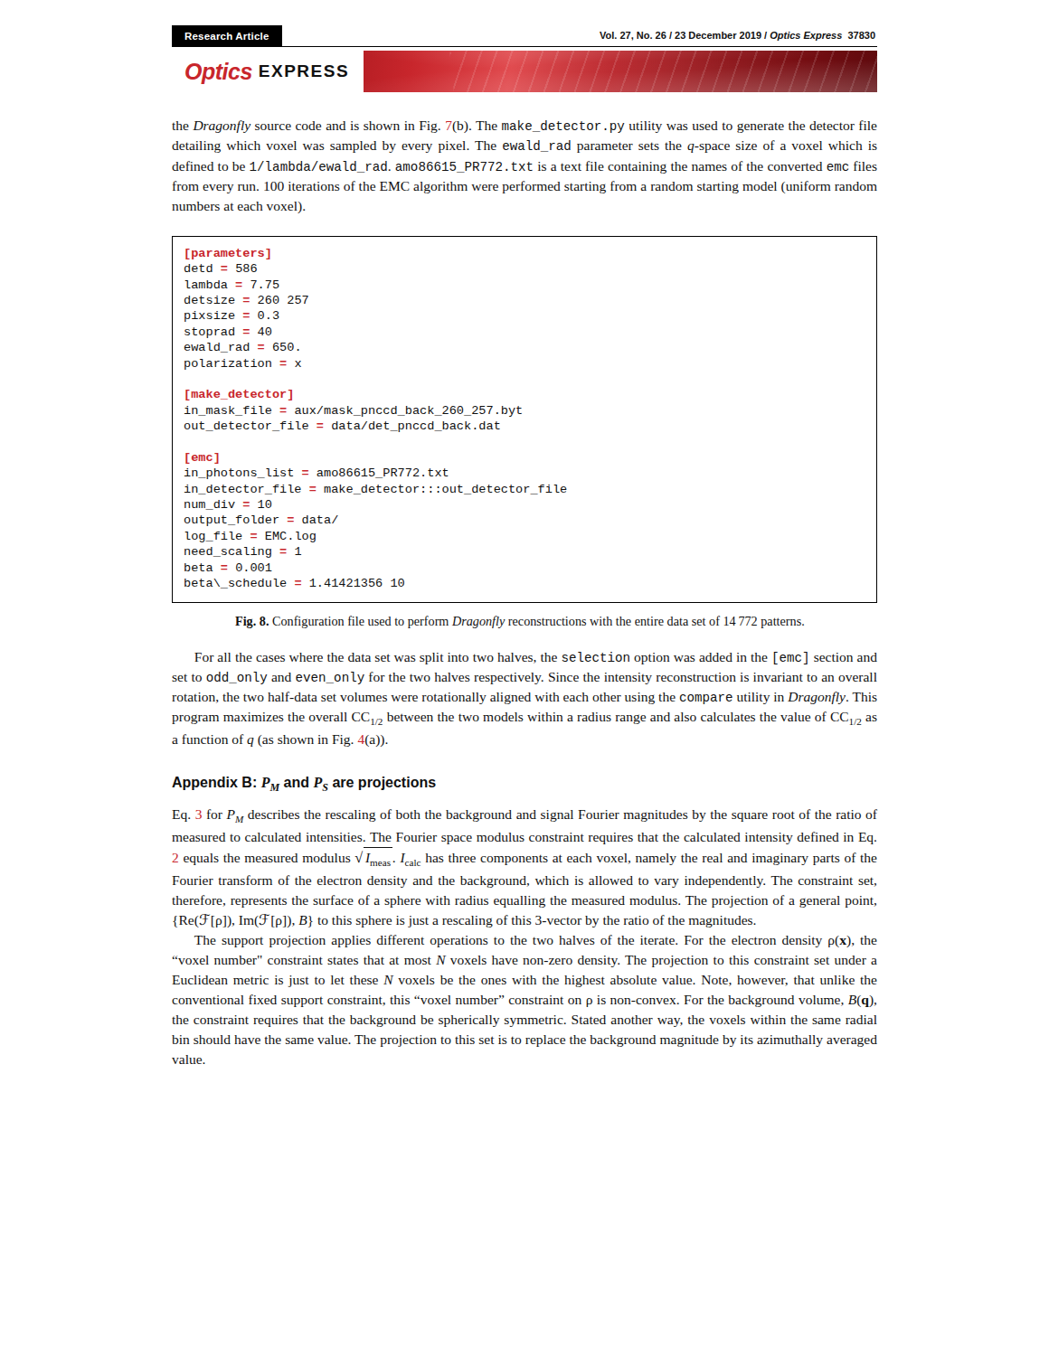Research Article
Vol. 27, No. 26 / 23 December 2019 / Optics Express 37830
Optics EXPRESS
the Dragonfly source code and is shown in Fig. 7(b). The make_detector.py utility was used to generate the detector file detailing which voxel was sampled by every pixel. The ewald_rad parameter sets the q-space size of a voxel which is defined to be 1/lambda/ewald_rad. amo86615_PR772.txt is a text file containing the names of the converted emc files from every run. 100 iterations of the EMC algorithm were performed starting from a random starting model (uniform random numbers at each voxel).
[parameters]
detd = 586
lambda = 7.75
detsize = 260 257
pixsize = 0.3
stoprad = 40
ewald_rad = 650.
polarization = x

[make_detector]
in_mask_file = aux/mask_pnccd_back_260_257.byt
out_detector_file = data/det_pnccd_back.dat

[emc]
in_photons_list = amo86615_PR772.txt
in_detector_file = make_detector:::out_detector_file
num_div = 10
output_folder = data/
log_file = EMC.log
need_scaling = 1
beta = 0.001
beta\_schedule = 1.41421356 10
Fig. 8. Configuration file used to perform Dragonfly reconstructions with the entire data set of 14 772 patterns.
For all the cases where the data set was split into two halves, the selection option was added in the [emc] section and set to odd_only and even_only for the two halves respectively. Since the intensity reconstruction is invariant to an overall rotation, the two half-data set volumes were rotationally aligned with each other using the compare utility in Dragonfly. This program maximizes the overall CC1/2 between the two models within a radius range and also calculates the value of CC1/2 as a function of q (as shown in Fig. 4(a)).
Appendix B: PM and PS are projections
Eq. 3 for PM describes the rescaling of both the background and signal Fourier magnitudes by the square root of the ratio of measured to calculated intensities. The Fourier space modulus constraint requires that the calculated intensity defined in Eq. 2 equals the measured modulus √Imeas. Icalc has three components at each voxel, namely the real and imaginary parts of the Fourier transform of the electron density and the background, which is allowed to vary independently. The constraint set, therefore, represents the surface of a sphere with radius equalling the measured modulus. The projection of a general point, {Re(ℱ[ρ]), Im(ℱ[ρ]), B} to this sphere is just a rescaling of this 3-vector by the ratio of the magnitudes.
The support projection applies different operations to the two halves of the iterate. For the electron density ρ(x), the “voxel number" constraint states that at most N voxels have non-zero density. The projection to this constraint set under a Euclidean metric is just to let these N voxels be the ones with the highest absolute value. Note, however, that unlike the conventional fixed support constraint, this “voxel number” constraint on ρ is non-convex. For the background volume, B(q), the constraint requires that the background be spherically symmetric. Stated another way, the voxels within the same radial bin should have the same value. The projection to this set is to replace the background magnitude by its azimuthally averaged value.